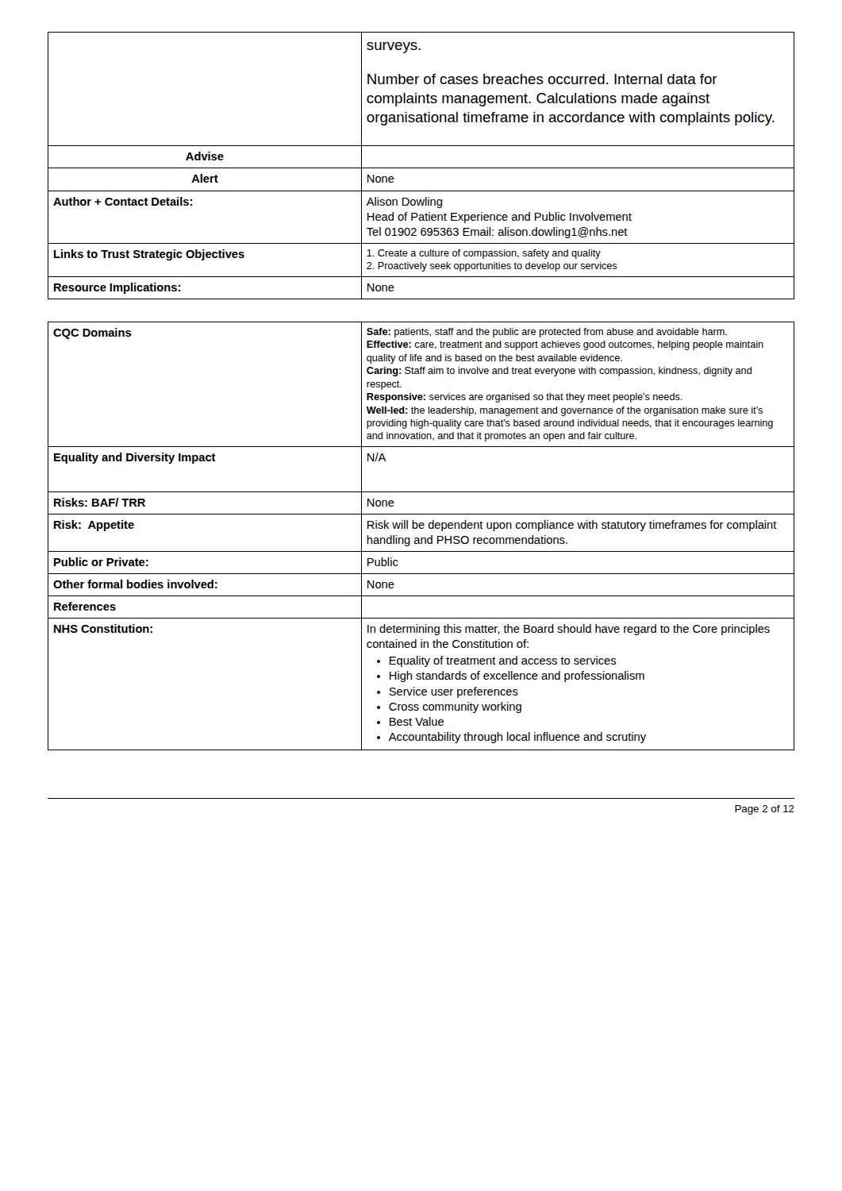| | surveys. Number of cases breaches occurred. Internal data for complaints management. Calculations made against organisational timeframe in accordance with complaints policy. |
| Advise | |
| Alert | None |
| Author + Contact Details: | Alison Dowling Head of Patient Experience and Public Involvement Tel 01902 695363 Email: alison.dowling1@nhs.net |
| Links to Trust Strategic Objectives | 1. Create a culture of compassion, safety and quality 2. Proactively seek opportunities to develop our services |
| Resource Implications: | None |
| CQC Domains | Safe: patients, staff and the public are protected from abuse and avoidable harm. Effective: care, treatment and support achieves good outcomes, helping people maintain quality of life and is based on the best available evidence. Caring: Staff aim to involve and treat everyone with compassion, kindness, dignity and respect. Responsive: services are organised so that they meet people's needs. Well-led: the leadership, management and governance of the organisation make sure it's providing high-quality care that's based around individual needs, that it encourages learning and innovation, and that it promotes an open and fair culture. |
| Equality and Diversity Impact | N/A |
| Risks: BAF/ TRR | None |
| Risk: Appetite | Risk will be dependent upon compliance with statutory timeframes for complaint handling and PHSO recommendations. |
| Public or Private: | Public |
| Other formal bodies involved: | None |
| References | |
| NHS Constitution: | In determining this matter, the Board should have regard to the Core principles contained in the Constitution of: Equality of treatment and access to services High standards of excellence and professionalism Service user preferences Cross community working Best Value Accountability through local influence and scrutiny |
Page 2 of 12